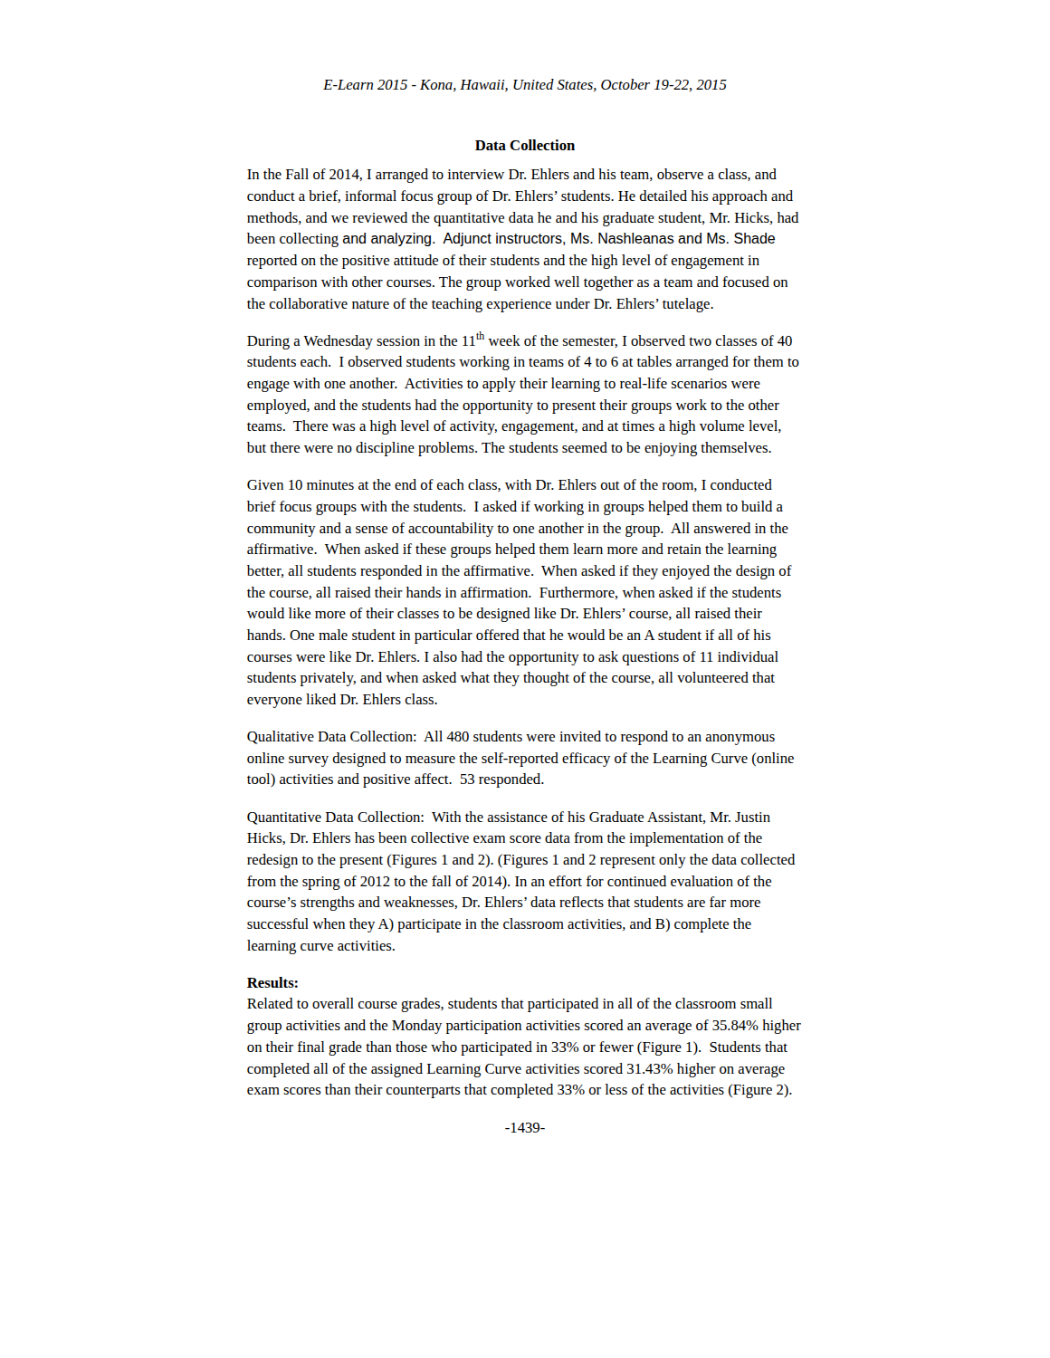E-Learn 2015 - Kona, Hawaii, United States, October 19-22, 2015
Data Collection
In the Fall of 2014, I arranged to interview Dr. Ehlers and his team, observe a class, and conduct a brief, informal focus group of Dr. Ehlers’ students. He detailed his approach and methods, and we reviewed the quantitative data he and his graduate student, Mr. Hicks, had been collecting and analyzing. Adjunct instructors, Ms. Nashleanas and Ms. Shade reported on the positive attitude of their students and the high level of engagement in comparison with other courses. The group worked well together as a team and focused on the collaborative nature of the teaching experience under Dr. Ehlers’ tutelage.
During a Wednesday session in the 11th week of the semester, I observed two classes of 40 students each. I observed students working in teams of 4 to 6 at tables arranged for them to engage with one another. Activities to apply their learning to real-life scenarios were employed, and the students had the opportunity to present their groups work to the other teams. There was a high level of activity, engagement, and at times a high volume level, but there were no discipline problems. The students seemed to be enjoying themselves.
Given 10 minutes at the end of each class, with Dr. Ehlers out of the room, I conducted brief focus groups with the students. I asked if working in groups helped them to build a community and a sense of accountability to one another in the group. All answered in the affirmative. When asked if these groups helped them learn more and retain the learning better, all students responded in the affirmative. When asked if they enjoyed the design of the course, all raised their hands in affirmation. Furthermore, when asked if the students would like more of their classes to be designed like Dr. Ehlers’ course, all raised their hands. One male student in particular offered that he would be an A student if all of his courses were like Dr. Ehlers. I also had the opportunity to ask questions of 11 individual students privately, and when asked what they thought of the course, all volunteered that everyone liked Dr. Ehlers class.
Qualitative Data Collection: All 480 students were invited to respond to an anonymous online survey designed to measure the self-reported efficacy of the Learning Curve (online tool) activities and positive affect. 53 responded.
Quantitative Data Collection: With the assistance of his Graduate Assistant, Mr. Justin Hicks, Dr. Ehlers has been collective exam score data from the implementation of the redesign to the present (Figures 1 and 2). (Figures 1 and 2 represent only the data collected from the spring of 2012 to the fall of 2014). In an effort for continued evaluation of the course’s strengths and weaknesses, Dr. Ehlers’ data reflects that students are far more successful when they A) participate in the classroom activities, and B) complete the learning curve activities.
Results:
Related to overall course grades, students that participated in all of the classroom small group activities and the Monday participation activities scored an average of 35.84% higher on their final grade than those who participated in 33% or fewer (Figure 1). Students that completed all of the assigned Learning Curve activities scored 31.43% higher on average exam scores than their counterparts that completed 33% or less of the activities (Figure 2).
-1439-